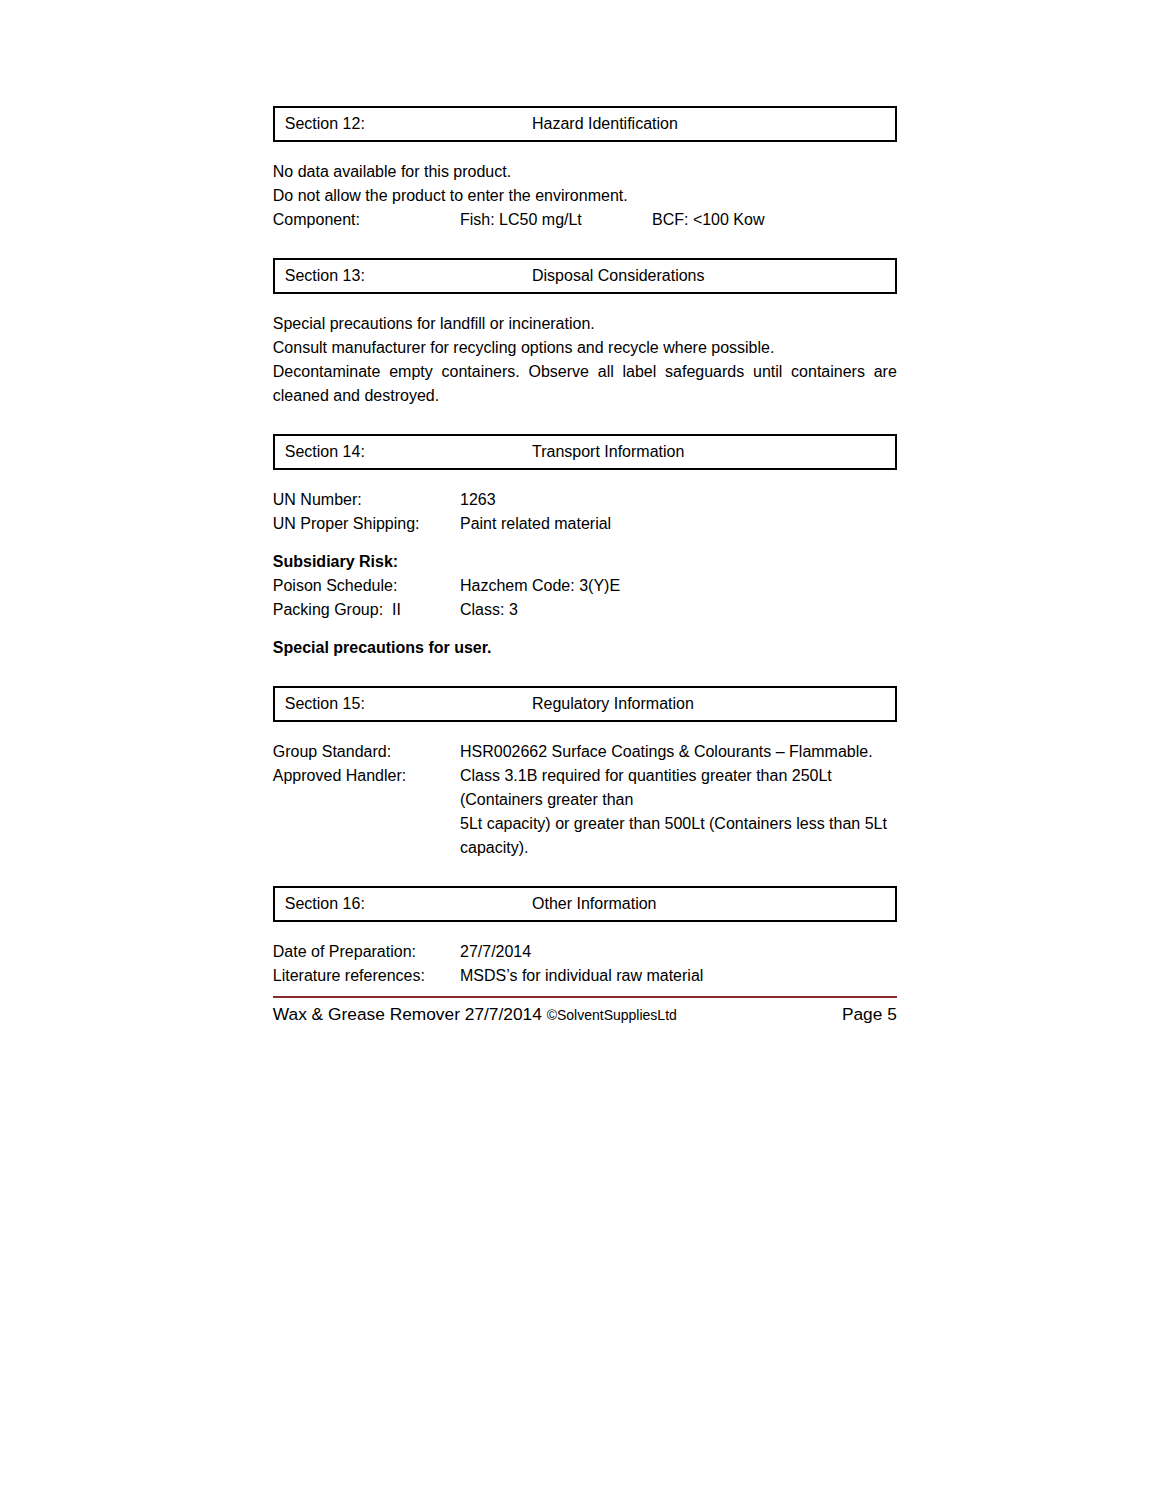Section 12: Hazard Identification
No data available for this product.
Do not allow the product to enter the environment.
Component: Fish: LC50 mg/Lt BCF: <100 Kow
Section 13: Disposal Considerations
Special precautions for landfill or incineration.
Consult manufacturer for recycling options and recycle where possible.
Decontaminate empty containers. Observe all label safeguards until containers are cleaned and destroyed.
Section 14: Transport Information
UN Number: 1263
UN Proper Shipping: Paint related material
Subsidiary Risk:
Poison Schedule: Hazchem Code: 3(Y)E
Packing Group: II Class: 3
Special precautions for user.
Section 15: Regulatory Information
Group Standard: HSR002662 Surface Coatings & Colourants – Flammable.
Approved Handler: Class 3.1B required for quantities greater than 250Lt (Containers greater than
5Lt capacity) or greater than 500Lt (Containers less than 5Lt capacity).
Section 16: Other Information
Date of Preparation: 27/7/2014
Literature references: MSDS’s for individual raw material
Wax & Grease Remover 27/7/2014 ©SolventSuppliesLtd
Page 5